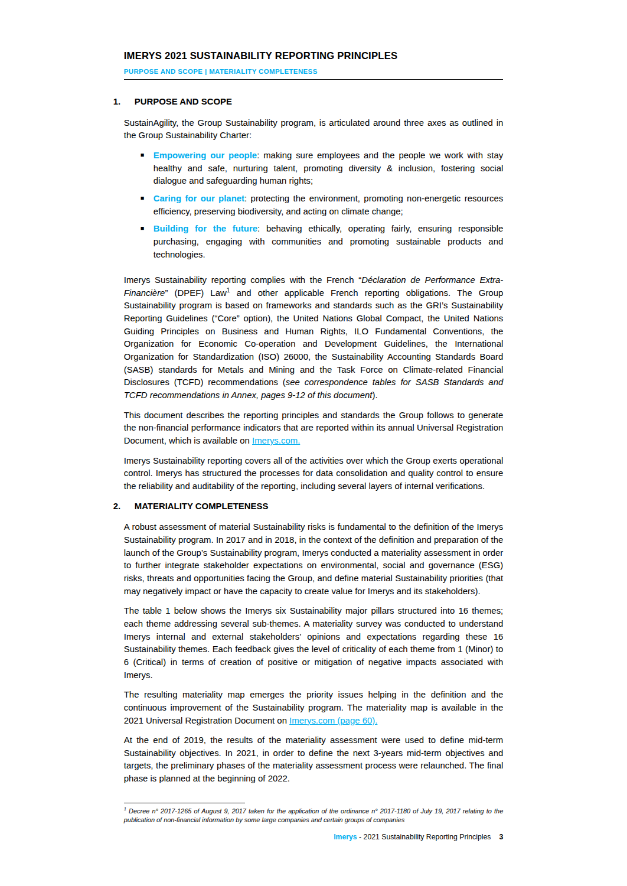IMERYS 2021 SUSTAINABILITY REPORTING PRINCIPLES
PURPOSE AND SCOPE | MATERIALITY COMPLETENESS
1. PURPOSE AND SCOPE
SustainAgility, the Group Sustainability program, is articulated around three axes as outlined in the Group Sustainability Charter:
Empowering our people: making sure employees and the people we work with stay healthy and safe, nurturing talent, promoting diversity & inclusion, fostering social dialogue and safeguarding human rights;
Caring for our planet: protecting the environment, promoting non-energetic resources efficiency, preserving biodiversity, and acting on climate change;
Building for the future: behaving ethically, operating fairly, ensuring responsible purchasing, engaging with communities and promoting sustainable products and technologies.
Imerys Sustainability reporting complies with the French “Déclaration de Performance Extra-Financière” (DPEF) Law1 and other applicable French reporting obligations. The Group Sustainability program is based on frameworks and standards such as the GRI’s Sustainability Reporting Guidelines (“Core” option), the United Nations Global Compact, the United Nations Guiding Principles on Business and Human Rights, ILO Fundamental Conventions, the Organization for Economic Co-operation and Development Guidelines, the International Organization for Standardization (ISO) 26000, the Sustainability Accounting Standards Board (SASB) standards for Metals and Mining and the Task Force on Climate-related Financial Disclosures (TCFD) recommendations (see correspondence tables for SASB Standards and TCFD recommendations in Annex, pages 9-12 of this document).
This document describes the reporting principles and standards the Group follows to generate the non-financial performance indicators that are reported within its annual Universal Registration Document, which is available on Imerys.com.
Imerys Sustainability reporting covers all of the activities over which the Group exerts operational control. Imerys has structured the processes for data consolidation and quality control to ensure the reliability and auditability of the reporting, including several layers of internal verifications.
2. MATERIALITY COMPLETENESS
A robust assessment of material Sustainability risks is fundamental to the definition of the Imerys Sustainability program. In 2017 and in 2018, in the context of the definition and preparation of the launch of the Group’s Sustainability program, Imerys conducted a materiality assessment in order to further integrate stakeholder expectations on environmental, social and governance (ESG) risks, threats and opportunities facing the Group, and define material Sustainability priorities (that may negatively impact or have the capacity to create value for Imerys and its stakeholders).
The table 1 below shows the Imerys six Sustainability major pillars structured into 16 themes; each theme addressing several sub-themes. A materiality survey was conducted to understand Imerys internal and external stakeholders’ opinions and expectations regarding these 16 Sustainability themes. Each feedback gives the level of criticality of each theme from 1 (Minor) to 6 (Critical) in terms of creation of positive or mitigation of negative impacts associated with Imerys.
The resulting materiality map emerges the priority issues helping in the definition and the continuous improvement of the Sustainability program. The materiality map is available in the 2021 Universal Registration Document on Imerys.com (page 60).
At the end of 2019, the results of the materiality assessment were used to define mid-term Sustainability objectives. In 2021, in order to define the next 3-years mid-term objectives and targets, the preliminary phases of the materiality assessment process were relaunched. The final phase is planned at the beginning of 2022.
1 Decree n° 2017-1265 of August 9, 2017 taken for the application of the ordinance n° 2017-1180 of July 19, 2017 relating to the publication of non-financial information by some large companies and certain groups of companies
Imerys - 2021 Sustainability Reporting Principles3